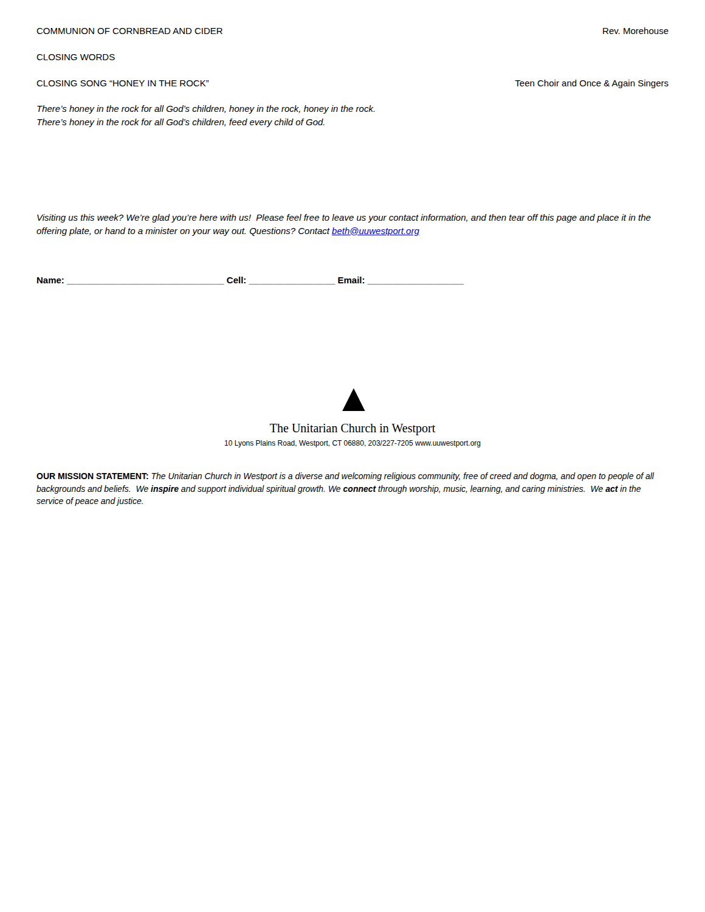Communion of Cornbread and Cider Rev. Morehouse
Closing Words
Closing Song “Honey in the Rock” Teen Choir and Once & Again Singers
There’s honey in the rock for all God’s children, honey in the rock, honey in the rock.
There’s honey in the rock for all God’s children, feed every child of God.
Visiting us this week? We’re glad you’re here with us! Please feel free to leave us your contact information, and then tear off this page and place it in the offering plate, or hand to a minister on your way out. Questions? Contact beth@uuwestport.org
Name: _______________________________ Cell: _________________ Email: ___________________
▲
The Unitarian Church in Westport
10 Lyons Plains Road, Westport, CT 06880, 203/227-7205 www.uuwestport.org
OUR MISSION STATEMENT: The Unitarian Church in Westport is a diverse and welcoming religious community, free of creed and dogma, and open to people of all backgrounds and beliefs. We inspire and support individual spiritual growth. We connect through worship, music, learning, and caring ministries. We act in the service of peace and justice.